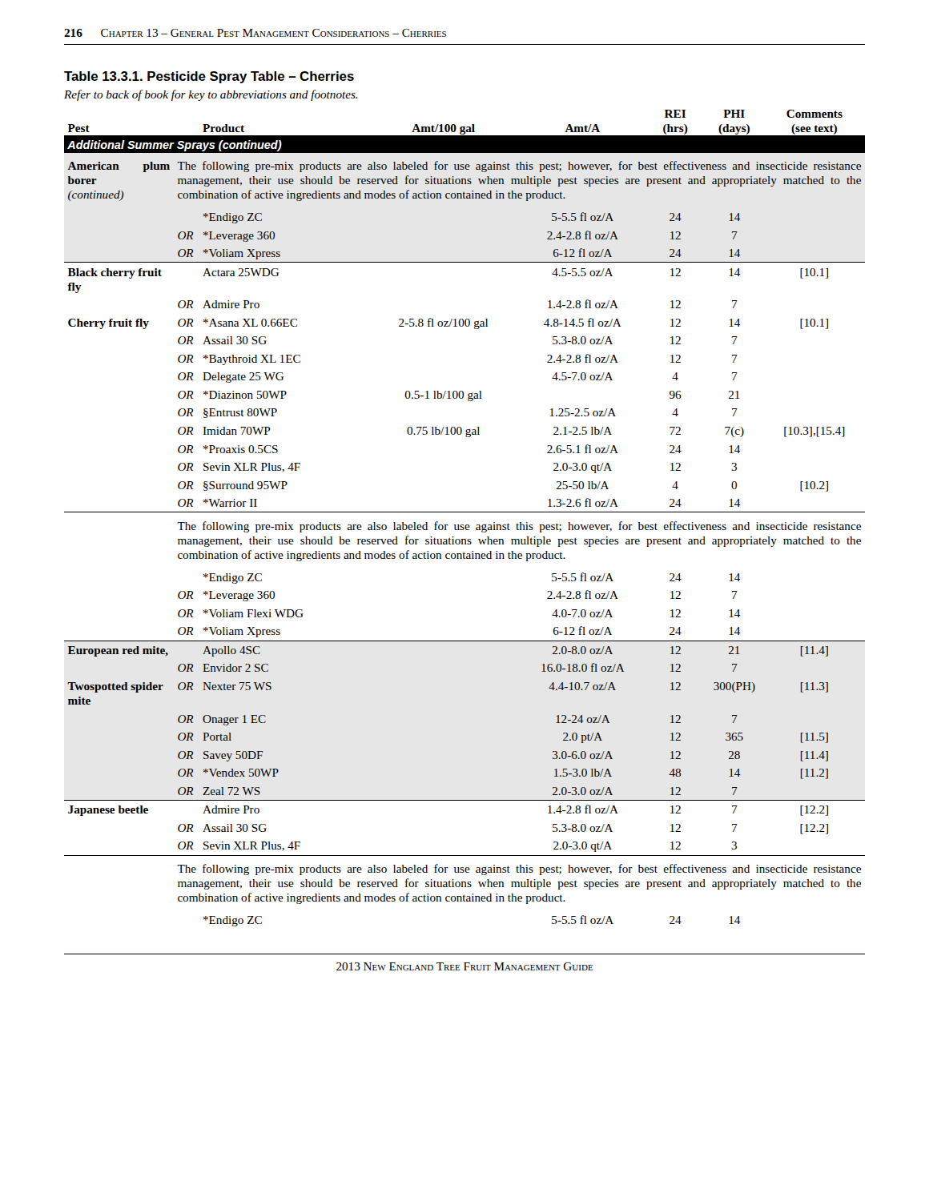216 Chapter 13 – General Pest Management Considerations – Cherries
Table 13.3.1. Pesticide Spray Table – Cherries
Refer to back of book for key to abbreviations and footnotes.
| | | | | | REI | PHI | Comments |
| --- | --- | --- | --- | --- | --- | --- | --- |
| Pest | | Product | Amt/100 gal | Amt/A | (hrs) | (days) | (see text) |
| Additional Summer Sprays (continued) | | | |
| American plum borer (continued) | The following pre-mix products are also labeled for use against this pest; however, for best effectiveness and insecticide resistance management, their use should be reserved for situations when multiple pest species are present and appropriately matched to the combination of active ingredients and modes of action contained in the product. |
| | | *Endigo ZC | | 5-5.5 fl oz/A | 24 | 14 | |
| | OR | *Leverage 360 | | 2.4-2.8 fl oz/A | 12 | 7 | |
| | OR | *Voliam Xpress | | 6-12 fl oz/A | 24 | 14 | |
| Black cherry fruit fly | | Actara 25WDG | | 4.5-5.5 oz/A | 12 | 14 | [10.1] |
| | OR | Admire Pro | | 1.4-2.8 fl oz/A | 12 | 7 | |
| Cherry fruit fly | OR | *Asana XL 0.66EC | 2-5.8 fl oz/100 gal | 4.8-14.5 fl oz/A | 12 | 14 | [10.1] |
| | OR | Assail 30 SG | | 5.3-8.0 oz/A | 12 | 7 | |
| | OR | *Baythroid XL 1EC | | 2.4-2.8 fl oz/A | 12 | 7 | |
| | OR | Delegate 25 WG | | 4.5-7.0 oz/A | 4 | 7 | |
| | OR | *Diazinon 50WP | 0.5-1 lb/100 gal | | 96 | 21 | |
| | OR | §Entrust 80WP | | 1.25-2.5 oz/A | 4 | 7 | |
| | OR | Imidan 70WP | 0.75 lb/100 gal | 2.1-2.5 lb/A | 72 | 7(c) | [10.3],[15.4] |
| | OR | *Proaxis 0.5CS | | 2.6-5.1 fl oz/A | 24 | 14 | |
| | OR | Sevin XLR Plus, 4F | | 2.0-3.0 qt/A | 12 | 3 | |
| | OR | §Surround 95WP | | 25-50 lb/A | 4 | 0 | [10.2] |
| | OR | *Warrior II | | 1.3-2.6 fl oz/A | 24 | 14 | |
| | The following pre-mix products are also labeled for use against this pest; however, for best effectiveness and insecticide resistance management, their use should be reserved for situations when multiple pest species are present and appropriately matched to the combination of active ingredients and modes of action contained in the product. |
| | | *Endigo ZC | | 5-5.5 fl oz/A | 24 | 14 | |
| | OR | *Leverage 360 | | 2.4-2.8 fl oz/A | 12 | 7 | |
| | OR | *Voliam Flexi WDG | | 4.0-7.0 oz/A | 12 | 14 | |
| | OR | *Voliam Xpress | | 6-12 fl oz/A | 24 | 14 | |
| European red mite, | | Apollo 4SC | | 2.0-8.0 oz/A | 12 | 21 | [11.4] |
| | OR | Envidor 2 SC | | 16.0-18.0 fl oz/A | 12 | 7 | |
| Twospotted spider mite | OR | Nexter 75 WS | | 4.4-10.7 oz/A | 12 | 300(PH) | [11.3] |
| | OR | Onager 1 EC | | 12-24 oz/A | 12 | 7 | |
| | OR | Portal | | 2.0 pt/A | 12 | 365 | [11.5] |
| | OR | Savey 50DF | | 3.0-6.0 oz/A | 12 | 28 | [11.4] |
| | OR | *Vendex 50WP | | 1.5-3.0 lb/A | 48 | 14 | [11.2] |
| | OR | Zeal 72 WS | | 2.0-3.0 oz/A | 12 | 7 | |
| Japanese beetle | | Admire Pro | | 1.4-2.8 fl oz/A | 12 | 7 | [12.2] |
| | OR | Assail 30 SG | | 5.3-8.0 oz/A | 12 | 7 | [12.2] |
| | OR | Sevin XLR Plus, 4F | | 2.0-3.0 qt/A | 12 | 3 | |
| | The following pre-mix products are also labeled for use against this pest; however, for best effectiveness and insecticide resistance management, their use should be reserved for situations when multiple pest species are present and appropriately matched to the combination of active ingredients and modes of action contained in the product. |
| | | *Endigo ZC | | 5-5.5 fl oz/A | 24 | 14 | |
2013 New England Tree Fruit Management Guide